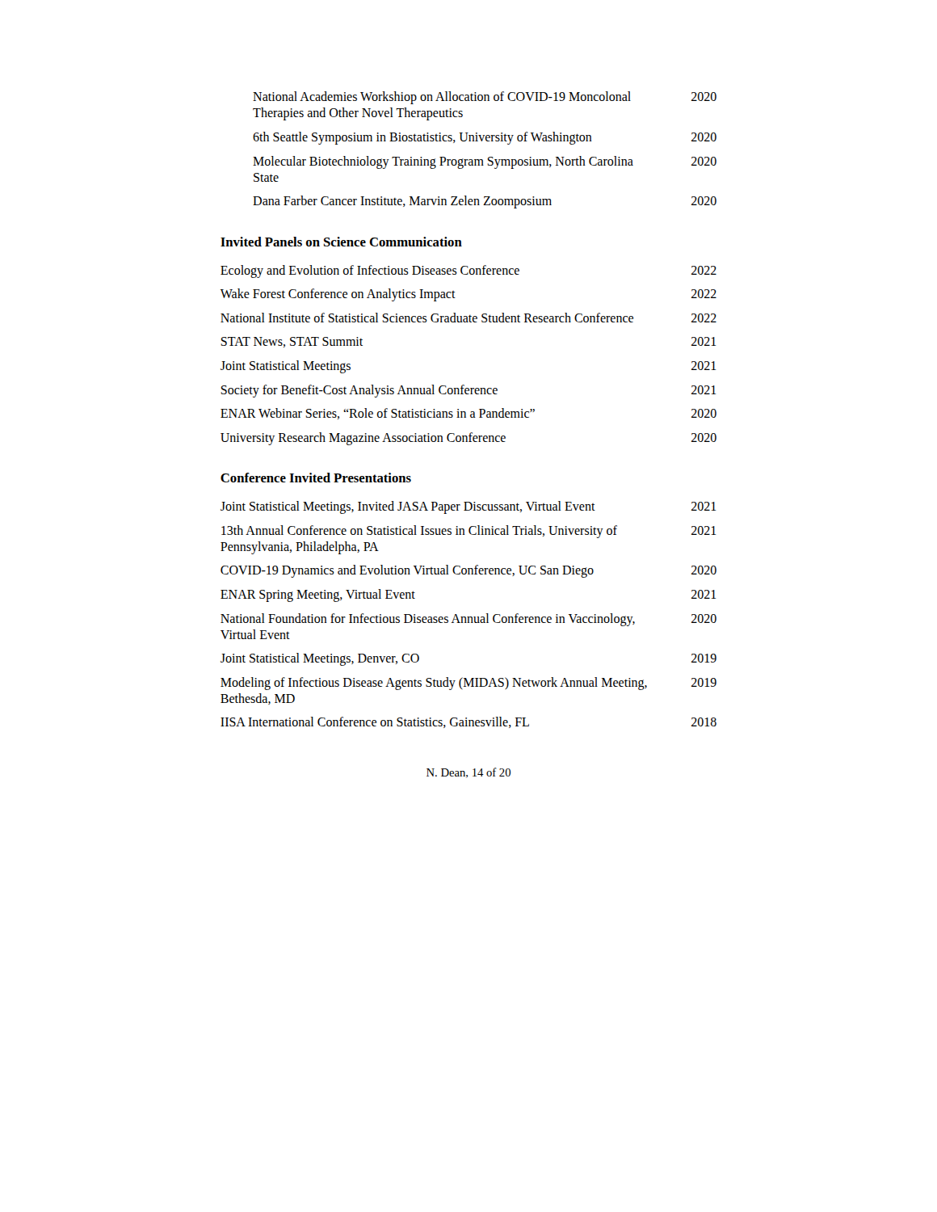| National Academies Workshiop on Allocation of COVID-19 Moncolonal Therapies and Other Novel Therapeutics | 2020 |
| 6th Seattle Symposium in Biostatistics, University of Washington | 2020 |
| Molecular Biotechniology Training Program Symposium, North Carolina State | 2020 |
| Dana Farber Cancer Institute, Marvin Zelen Zoomposium | 2020 |
Invited Panels on Science Communication
| Ecology and Evolution of Infectious Diseases Conference | 2022 |
| Wake Forest Conference on Analytics Impact | 2022 |
| National Institute of Statistical Sciences Graduate Student Research Conference | 2022 |
| STAT News, STAT Summit | 2021 |
| Joint Statistical Meetings | 2021 |
| Society for Benefit-Cost Analysis Annual Conference | 2021 |
| ENAR Webinar Series, “Role of Statisticians in a Pandemic” | 2020 |
| University Research Magazine Association Conference | 2020 |
Conference Invited Presentations
| Joint Statistical Meetings, Invited JASA Paper Discussant, Virtual Event | 2021 |
| 13th Annual Conference on Statistical Issues in Clinical Trials, University of Pennsylvania, Philadelpha, PA | 2021 |
| COVID-19 Dynamics and Evolution Virtual Conference, UC San Diego | 2020 |
| ENAR Spring Meeting, Virtual Event | 2021 |
| National Foundation for Infectious Diseases Annual Conference in Vaccinology, Virtual Event | 2020 |
| Joint Statistical Meetings, Denver, CO | 2019 |
| Modeling of Infectious Disease Agents Study (MIDAS) Network Annual Meeting, Bethesda, MD | 2019 |
| IISA International Conference on Statistics, Gainesville, FL | 2018 |
N. Dean, 14 of 20